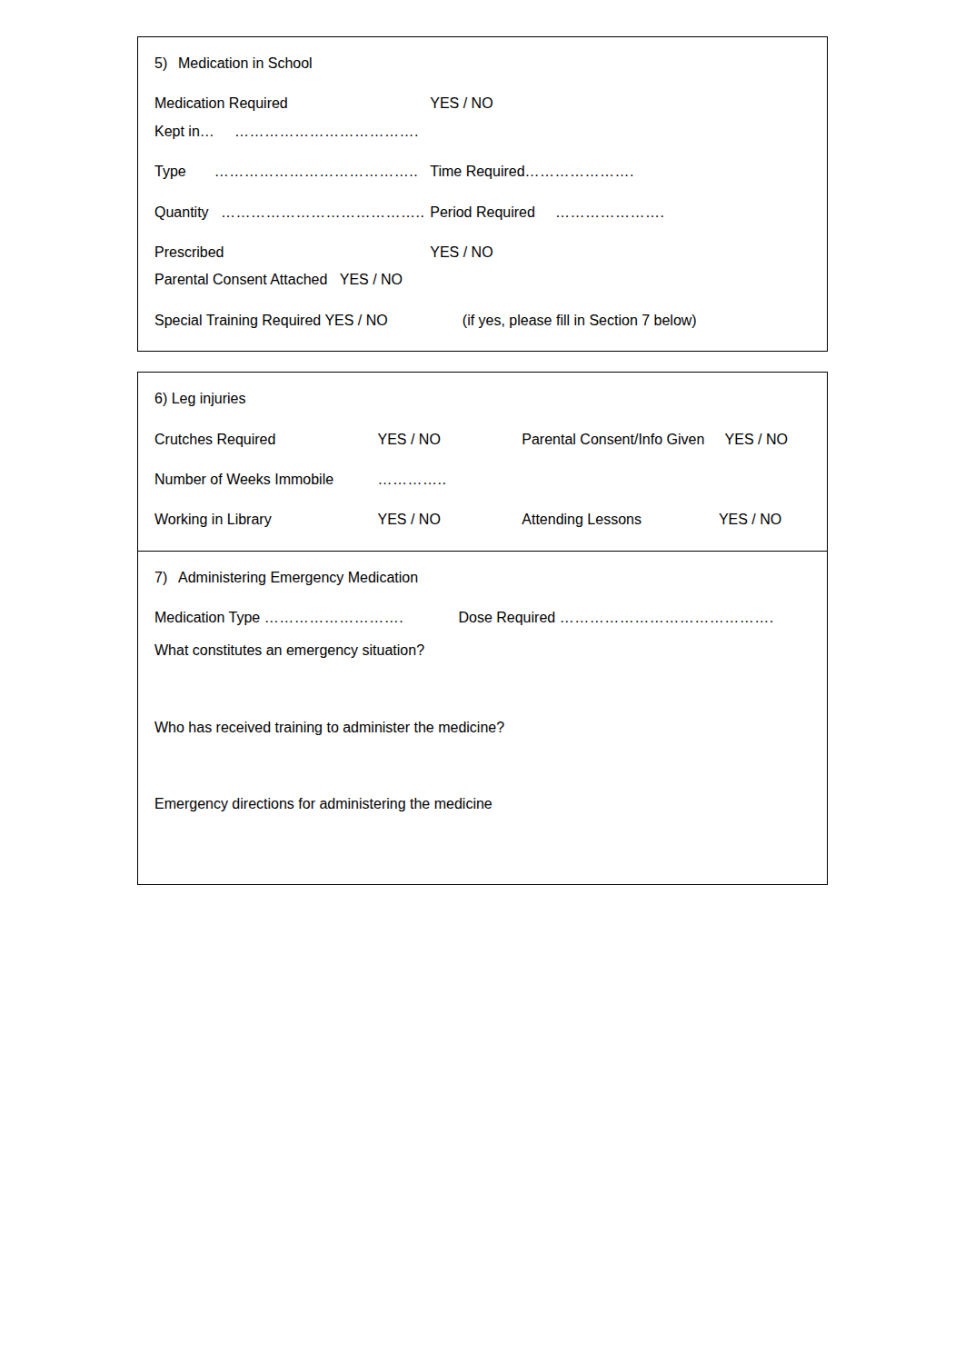5) Medication in School
Medication Required
YES / NO
Kept in… ……………………………….
Type …………………………………..
Time Required………………….
Quantity …………………………………..
Period Required ………………….
Prescribed
YES / NO
Parental Consent Attached YES / NO
Special Training Required YES / NO
(if yes, please fill in Section 7 below)
6) Leg injuries
Crutches Required
YES / NO
Parental Consent/Info Given YES / NO
Number of Weeks Immobile
…………..
Working in Library
YES / NO
Attending Lessons
YES / NO
7) Administering Emergency Medication
Medication Type ………………………. Dose Required …………………………………….
What constitutes an emergency situation?
Who has received training to administer the medicine?
Emergency directions for administering the medicine